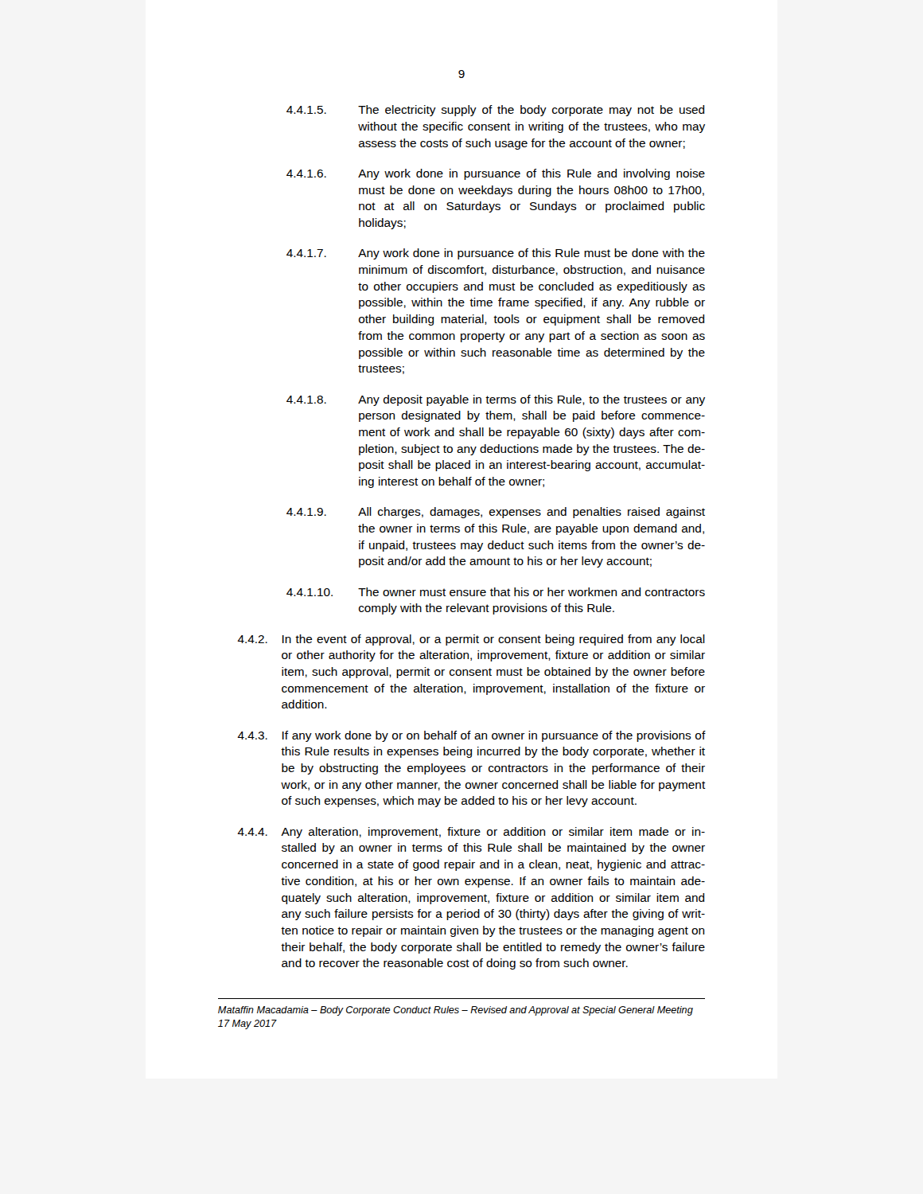9
4.4.1.5. The electricity supply of the body corporate may not be used without the specific consent in writing of the trustees, who may assess the costs of such usage for the account of the owner;
4.4.1.6. Any work done in pursuance of this Rule and involving noise must be done on weekdays during the hours 08h00 to 17h00, not at all on Saturdays or Sundays or proclaimed public holidays;
4.4.1.7. Any work done in pursuance of this Rule must be done with the minimum of discomfort, disturbance, obstruction, and nuisance to other occupiers and must be concluded as expeditiously as possible, within the time frame specified, if any. Any rubble or other building material, tools or equipment shall be removed from the common property or any part of a section as soon as possible or within such reasonable time as determined by the trustees;
4.4.1.8. Any deposit payable in terms of this Rule, to the trustees or any person designated by them, shall be paid before commencement of work and shall be repayable 60 (sixty) days after completion, subject to any deductions made by the trustees. The deposit shall be placed in an interest-bearing account, accumulating interest on behalf of the owner;
4.4.1.9. All charges, damages, expenses and penalties raised against the owner in terms of this Rule, are payable upon demand and, if unpaid, trustees may deduct such items from the owner’s deposit and/or add the amount to his or her levy account;
4.4.1.10. The owner must ensure that his or her workmen and contractors comply with the relevant provisions of this Rule.
4.4.2. In the event of approval, or a permit or consent being required from any local or other authority for the alteration, improvement, fixture or addition or similar item, such approval, permit or consent must be obtained by the owner before commencement of the alteration, improvement, installation of the fixture or addition.
4.4.3. If any work done by or on behalf of an owner in pursuance of the provisions of this Rule results in expenses being incurred by the body corporate, whether it be by obstructing the employees or contractors in the performance of their work, or in any other manner, the owner concerned shall be liable for payment of such expenses, which may be added to his or her levy account.
4.4.4. Any alteration, improvement, fixture or addition or similar item made or installed by an owner in terms of this Rule shall be maintained by the owner concerned in a state of good repair and in a clean, neat, hygienic and attractive condition, at his or her own expense. If an owner fails to maintain adequately such alteration, improvement, fixture or addition or similar item and any such failure persists for a period of 30 (thirty) days after the giving of written notice to repair or maintain given by the trustees or the managing agent on their behalf, the body corporate shall be entitled to remedy the owner’s failure and to recover the reasonable cost of doing so from such owner.
Mataffin Macadamia – Body Corporate Conduct Rules – Revised and Approval at Special General Meeting 17 May 2017